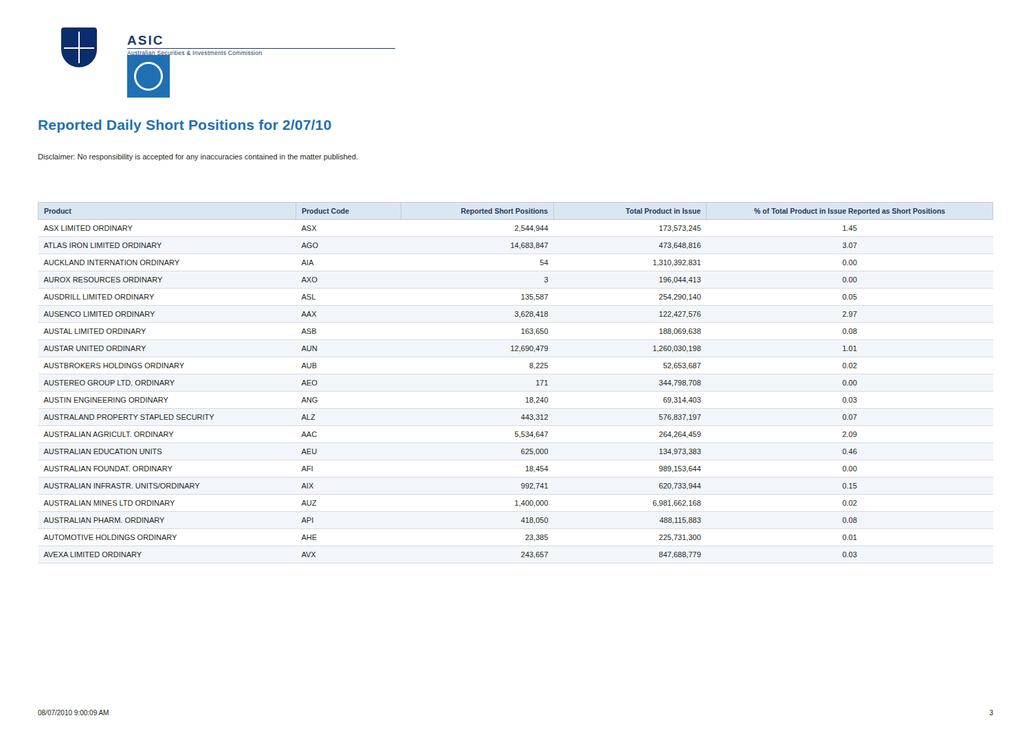★
ASIC
Australian Securities & Investments Commission
Reported Daily Short Positions for 2/07/10
Disclaimer: No responsibility is accepted for any inaccuracies contained in the matter published.
| Product | Product Code | Reported Short Positions | Total Product in Issue | % of Total Product in Issue Reported as Short Positions |
| --- | --- | --- | --- | --- |
| ASX LIMITED ORDINARY | ASX | 2,544,944 | 173,573,245 | 1.45 |
| ATLAS IRON LIMITED ORDINARY | AGO | 14,683,847 | 473,648,816 | 3.07 |
| AUCKLAND INTERNATION ORDINARY | AIA | 54 | 1,310,392,831 | 0.00 |
| AUROX RESOURCES ORDINARY | AXO | 3 | 196,044,413 | 0.00 |
| AUSDRILL LIMITED ORDINARY | ASL | 135,587 | 254,290,140 | 0.05 |
| AUSENCO LIMITED ORDINARY | AAX | 3,628,418 | 122,427,576 | 2.97 |
| AUSTAL LIMITED ORDINARY | ASB | 163,650 | 188,069,638 | 0.08 |
| AUSTAR UNITED ORDINARY | AUN | 12,690,479 | 1,260,030,198 | 1.01 |
| AUSTBROKERS HOLDINGS ORDINARY | AUB | 8,225 | 52,653,687 | 0.02 |
| AUSTEREO GROUP LTD. ORDINARY | AEO | 171 | 344,798,708 | 0.00 |
| AUSTIN ENGINEERING ORDINARY | ANG | 18,240 | 69,314,403 | 0.03 |
| AUSTRALAND PROPERTY STAPLED SECURITY | ALZ | 443,312 | 576,837,197 | 0.07 |
| AUSTRALIAN AGRICULT. ORDINARY | AAC | 5,534,647 | 264,264,459 | 2.09 |
| AUSTRALIAN EDUCATION UNITS | AEU | 625,000 | 134,973,383 | 0.46 |
| AUSTRALIAN FOUNDAT. ORDINARY | AFI | 18,454 | 989,153,644 | 0.00 |
| AUSTRALIAN INFRASTR. UNITS/ORDINARY | AIX | 992,741 | 620,733,944 | 0.15 |
| AUSTRALIAN MINES LTD ORDINARY | AUZ | 1,400,000 | 6,981,662,168 | 0.02 |
| AUSTRALIAN PHARM. ORDINARY | API | 418,050 | 488,115,883 | 0.08 |
| AUTOMOTIVE HOLDINGS ORDINARY | AHE | 23,385 | 225,731,300 | 0.01 |
| AVEXA LIMITED ORDINARY | AVX | 243,657 | 847,688,779 | 0.03 |
08/07/2010 9:00:09 AM 3